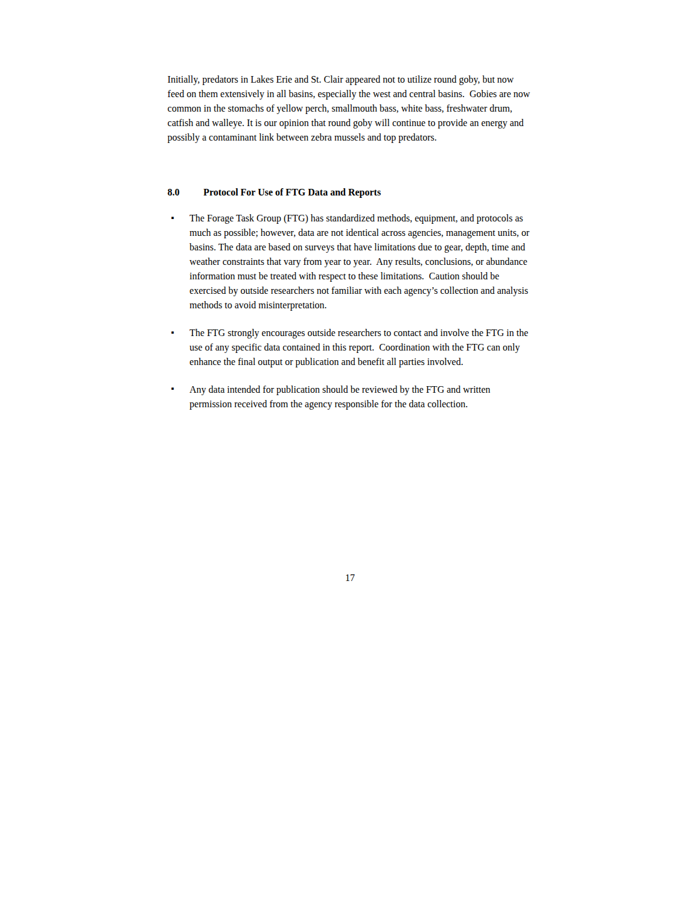Initially, predators in Lakes Erie and St. Clair appeared not to utilize round goby, but now feed on them extensively in all basins, especially the west and central basins. Gobies are now common in the stomachs of yellow perch, smallmouth bass, white bass, freshwater drum, catfish and walleye. It is our opinion that round goby will continue to provide an energy and possibly a contaminant link between zebra mussels and top predators.
8.0 Protocol For Use of FTG Data and Reports
The Forage Task Group (FTG) has standardized methods, equipment, and protocols as much as possible; however, data are not identical across agencies, management units, or basins. The data are based on surveys that have limitations due to gear, depth, time and weather constraints that vary from year to year. Any results, conclusions, or abundance information must be treated with respect to these limitations. Caution should be exercised by outside researchers not familiar with each agency’s collection and analysis methods to avoid misinterpretation.
The FTG strongly encourages outside researchers to contact and involve the FTG in the use of any specific data contained in this report. Coordination with the FTG can only enhance the final output or publication and benefit all parties involved.
Any data intended for publication should be reviewed by the FTG and written permission received from the agency responsible for the data collection.
17